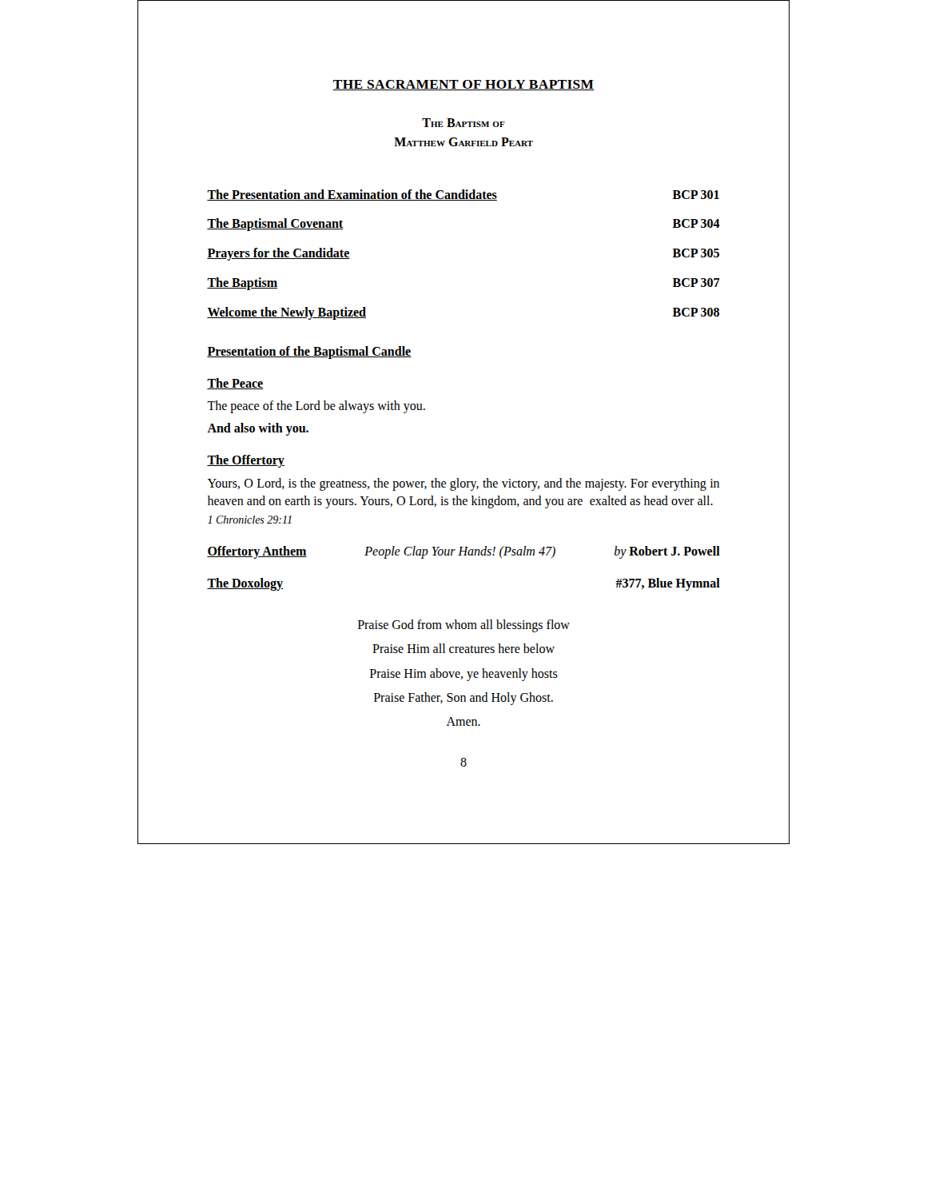THE SACRAMENT OF HOLY BAPTISM
The Baptism of
Matthew Garfield Peart
| The Presentation and Examination of the Candidates | BCP 301 |
| The Baptismal Covenant | BCP 304 |
| Prayers for the Candidate | BCP 305 |
| The Baptism | BCP 307 |
| Welcome the Newly Baptized | BCP 308 |
Presentation of the Baptismal Candle
The Peace
The peace of the Lord be always with you.
And also with you.
The Offertory
Yours, O Lord, is the greatness, the power, the glory, the victory, and the majesty. For everything in heaven and on earth is yours. Yours, O Lord, is the kingdom, and you are exalted as head over all. 1 Chronicles 29:11
Offertory Anthem People Clap Your Hands! (Psalm 47) by Robert J. Powell
The Doxology #377, Blue Hymnal
Praise God from whom all blessings flow
Praise Him all creatures here below
Praise Him above, ye heavenly hosts
Praise Father, Son and Holy Ghost.
Amen.
8